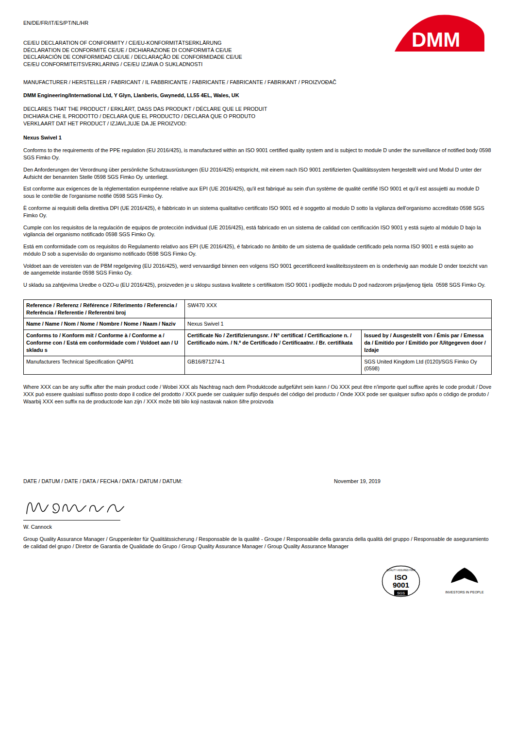EN/DE/FR/IT/ES/PT/NL/HR
CE/EU DECLARATION OF CONFORMITY / CE/EU-KONFORMITÄTSERKLÄRUNG
DÉCLARATION DE CONFORMITÉ CE/UE / DICHIARAZIONE DI CONFORMITÀ CE/UE
DECLARACIÓN DE CONFORMIDAD CE/UE / DECLARAÇÃO DE CONFORMIDADE CE/UE
CE/EU CONFORMITEITSVERKLARING / CE/EU IZJAVA O SUKLADNOSTI
MANUFACTURER / HERSTELLER / FABRICANT / IL FABBRICANTE / FABRICANTE / FABRICANTE / FABRIKANT / PROIZVOĐAČ
DMM Engineering/International Ltd, Y Glyn, Llanberis, Gwynedd, LL55 4EL, Wales, UK
DECLARES THAT THE PRODUCT / ERKLÄRT, DASS DAS PRODUKT / DÉCLARE QUE LE PRODUIT
DICHIARA CHE IL PRODOTTO / DECLARA QUE EL PRODUCTO / DECLARA QUE O PRODUTO
VERKLAART DAT HET PRODUCT / IZJAVLJUJE DA JE PROIZVOD:
Nexus Swivel 1
Conforms to the requirements of the PPE regulation (EU 2016/425), is manufactured within an ISO 9001 certified quality system and is subject to module D under the surveillance of notified body 0598 SGS Fimko Oy.
Den Anforderungen der Verordnung über persönliche Schutzausrüstungen (EU 2016/425) entspricht, mit einem nach ISO 9001 zertifizierten Qualitätssystem hergestellt wird und Modul D unter der Aufsicht der benannten Stelle 0598 SGS Fimko Oy. unterliegt.
Est conforme aux exigences de la réglementation européenne relative aux EPI (UE 2016/425), qu'il est fabriqué au sein d'un système de qualité certifié ISO 9001 et qu'il est assujetti au module D sous le contrôle de l'organisme notifié 0598 SGS Fimko Oy.
È conforme ai requisiti della direttiva DPI (UE 2016/425), è fabbricato in un sistema qualitativo certificato ISO 9001 ed è soggetto al modulo D sotto la vigilanza dell'organismo accreditato 0598 SGS Fimko Oy.
Cumple con los requisitos de la regulación de equipos de protección individual (UE 2016/425), está fabricado en un sistema de calidad con certificación ISO 9001 y está sujeto al módulo D bajo la vigilancia del organismo notificado 0598 SGS Fimko Oy.
Está em conformidade com os requisitos do Regulamento relativo aos EPI (UE 2016/425), é fabricado no âmbito de um sistema de qualidade certificado pela norma ISO 9001 e está sujeito ao módulo D sob a supervisão do organismo notificado 0598 SGS Fimko Oy.
Voldoet aan de vereisten van de PBM regelgeving (EU 2016/425), werd vervaardigd binnen een volgens ISO 9001 gecertificeerd kwaliteitssysteem en is onderhevig aan module D onder toezicht van de aangemelde instantie 0598 SGS Fimko Oy.
U skladu sa zahtjevima Uredbe o OZO-u (EU 2016/425), proizveden je u sklopu sustava kvalitete s certifikatom ISO 9001 i podliježe modulu D pod nadzorom prijavljenog tijela 0598 SGS Fimko Oy.
| Reference / Referenz / Référence / Riferimento / Referencia / Referência / Referentie / Referentni broj | SW470 XXX |
| Name / Name / Nom / Nome / Nombre / Nome / Naam / Naziv | Nexus Swivel 1 |
| Conforms to / Konform mit / Conforme à / Conforme a / Conforme con / Está em conformidade com / Voldoet aan / U skladu s | Certificate No / Zertifizierungsnr. / N° certificat / Certificazione n. / Certificado núm. / N.º de Certificado / Certificaatnr. / Br. certifikata | Issued by / Ausgestellt von / Émis par / Emessa da / Emitido por / Emitido por /Uitgegeven door / Izdaje |
| Manufacturers Technical Specification QAP91 | GB16/871274-1 | SGS United Kingdom Ltd (0120)/SGS Fimko Oy (0598) |
Where XXX can be any suffix after the main product code / Wobei XXX als Nachtrag nach dem Produktcode aufgeführt sein kann / Où XXX peut être n'importe quel suffixe après le code produit / Dove XXX può essere qualsiasi suffisso posto dopo il codice del prodotto / XXX puede ser cualquier sufijo después del código del producto / Onde XXX pode ser qualquer sufixo após o código de produto / Waarbij XXX een suffix na de productcode kan zijn / XXX može biti bilo koji nastavak nakon šifre proizvoda
DATE / DATUM / DATE / DATA / FECHA / DATA / DATUM / DATUM: November 19, 2019
W. Cannock
Group Quality Assurance Manager / Gruppenleiter für Qualitätssicherung / Responsable de la qualité - Groupe / Responsabile della garanzia della qualità del gruppo / Responsable de aseguramiento de calidad del grupo / Diretor de Garantia de Qualidade do Grupo / Group Quality Assurance Manager / Group Quality Assurance Manager